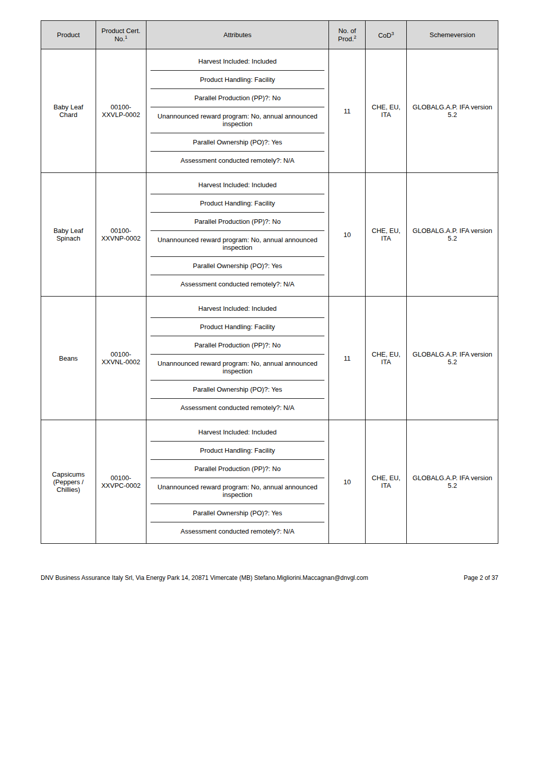| Product | Product Cert. No. 1 | Attributes | No. of Prod. 2 | CoD 3 | Schemeversion |
| --- | --- | --- | --- | --- | --- |
| Baby Leaf Chard | 00100-XXVLP-0002 | / Harvest Included: Included / / Product Handling: Facility / / Parallel Production (PP)?: No / / Unannounced reward program: No, annual announced inspection / / Parallel Ownership (PO)?: Yes / / Assessment conducted remotely?: N/A / | 11 | CHE, EU, ITA | GLOBALG.A.P. IFA version 5.2 |
| Baby Leaf Spinach | 00100-XXVNP-0002 | / Harvest Included: Included / / Product Handling: Facility / / Parallel Production (PP)?: No / / Unannounced reward program: No, annual announced inspection / / Parallel Ownership (PO)?: Yes / / Assessment conducted remotely?: N/A / | 10 | CHE, EU, ITA | GLOBALG.A.P. IFA version 5.2 |
| Beans | 00100-XXVNL-0002 | / Harvest Included: Included / / Product Handling: Facility / / Parallel Production (PP)?: No / / Unannounced reward program: No, annual announced inspection / / Parallel Ownership (PO)?: Yes / / Assessment conducted remotely?: N/A / | 11 | CHE, EU, ITA | GLOBALG.A.P. IFA version 5.2 |
| Capsicums (Peppers / Chillies) | 00100-XXVPC-0002 | / Harvest Included: Included / / Product Handling: Facility / / Parallel Production (PP)?: No / / Unannounced reward program: No, annual announced inspection / / Parallel Ownership (PO)?: Yes / / Assessment conducted remotely?: N/A / | 10 | CHE, EU, ITA | GLOBALG.A.P. IFA version 5.2 |
DNV Business Assurance Italy Srl, Via Energy Park 14, 20871 Vimercate (MB) Stefano.Migliorini.Maccagnan@dnvgl.com Page 2 of 37